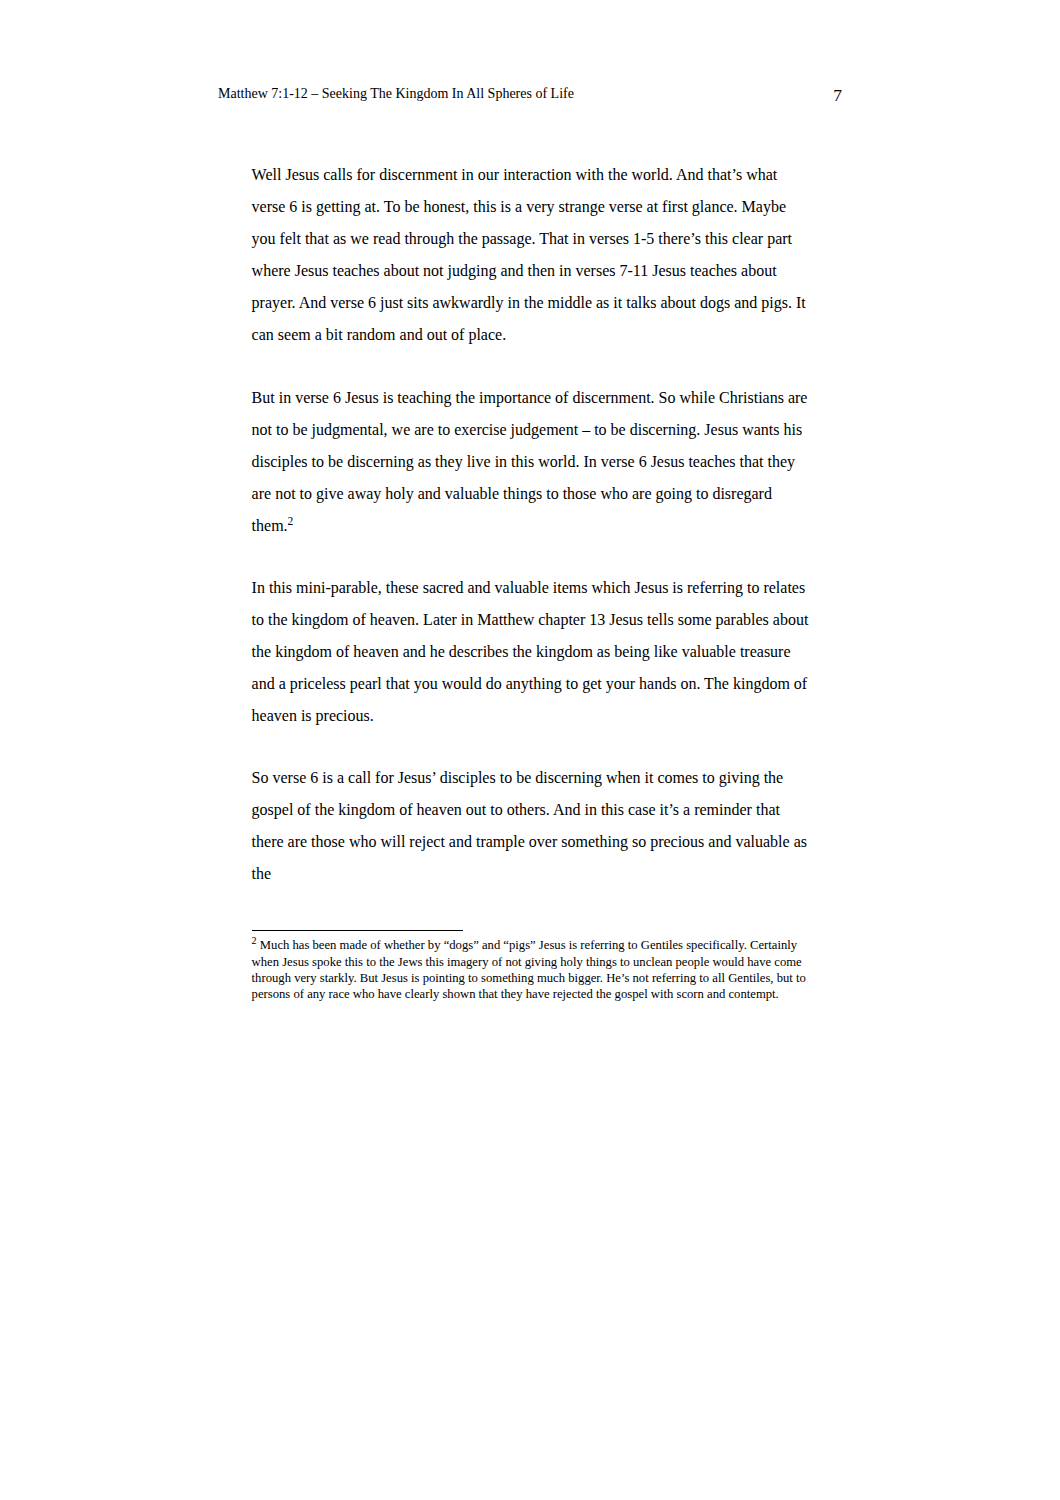Matthew 7:1-12 – Seeking The Kingdom In All Spheres of Life
7
Well Jesus calls for discernment in our interaction with the world. And that’s what verse 6 is getting at. To be honest, this is a very strange verse at first glance. Maybe you felt that as we read through the passage. That in verses 1-5 there’s this clear part where Jesus teaches about not judging and then in verses 7-11 Jesus teaches about prayer. And verse 6 just sits awkwardly in the middle as it talks about dogs and pigs. It can seem a bit random and out of place.
But in verse 6 Jesus is teaching the importance of discernment. So while Christians are not to be judgmental, we are to exercise judgement – to be discerning. Jesus wants his disciples to be discerning as they live in this world. In verse 6 Jesus teaches that they are not to give away holy and valuable things to those who are going to disregard them.2
In this mini-parable, these sacred and valuable items which Jesus is referring to relates to the kingdom of heaven. Later in Matthew chapter 13 Jesus tells some parables about the kingdom of heaven and he describes the kingdom as being like valuable treasure and a priceless pearl that you would do anything to get your hands on. The kingdom of heaven is precious.
So verse 6 is a call for Jesus’ disciples to be discerning when it comes to giving the gospel of the kingdom of heaven out to others. And in this case it’s a reminder that there are those who will reject and trample over something so precious and valuable as the
2 Much has been made of whether by “dogs” and “pigs” Jesus is referring to Gentiles specifically. Certainly when Jesus spoke this to the Jews this imagery of not giving holy things to unclean people would have come through very starkly. But Jesus is pointing to something much bigger. He’s not referring to all Gentiles, but to persons of any race who have clearly shown that they have rejected the gospel with scorn and contempt.